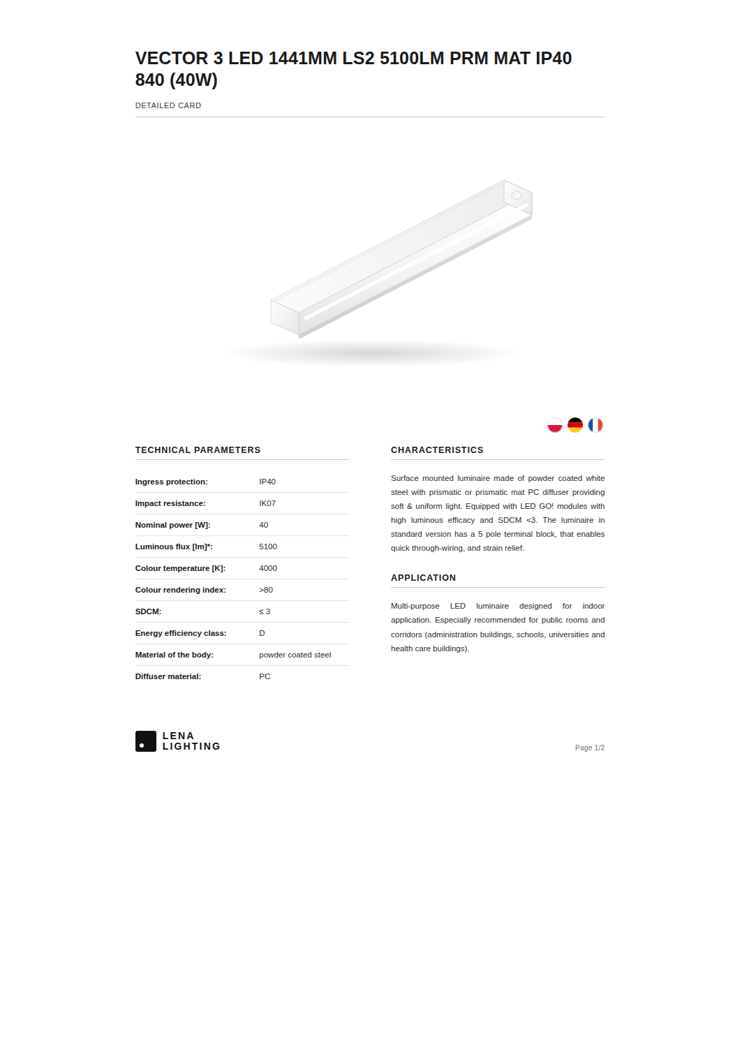Vector 3 LED 1441mm LS2 5100lm PRM MAT IP40 840 (40W)
Detailed card
Technical parameters
| Ingress protection: | IP40 |
| Impact resistance: | IK07 |
| Nominal power [W]: | 40 |
| Luminous flux [lm]*: | 5100 |
| Colour temperature [K]: | 4000 |
| Colour rendering index: | >80 |
| SDCM: | ≤ 3 |
| Energy efficiency class: | D |
| Material of the body: | powder coated steel |
| Diffuser material: | PC |
Characteristics
Surface mounted luminaire made of powder coated white steel with prismatic or prismatic mat PC diffuser providing soft & uniform light. Equipped with LED GO! modules with high luminous efficacy and SDCM <3. The luminaire in standard version has a 5 pole terminal block, that enables quick through-wiring, and strain relief.
Application
Multi-purpose LED luminaire designed for indoor application. Especially recommended for public rooms and corridors (administration buildings, schools, universities and health care buildings).
Lena Lighting
Page 1/2